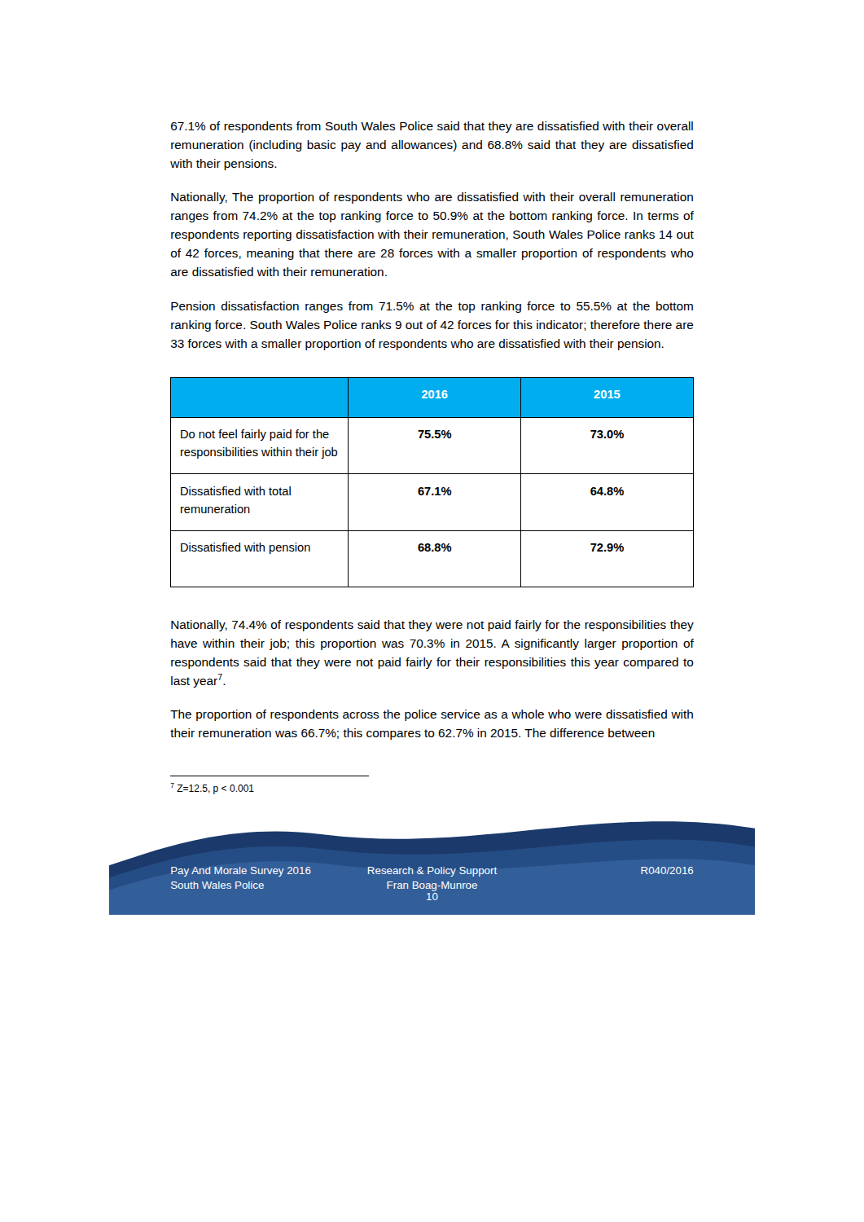67.1% of respondents from South Wales Police said that they are dissatisfied with their overall remuneration (including basic pay and allowances) and 68.8% said that they are dissatisfied with their pensions.
Nationally, The proportion of respondents who are dissatisfied with their overall remuneration ranges from 74.2% at the top ranking force to 50.9% at the bottom ranking force. In terms of respondents reporting dissatisfaction with their remuneration, South Wales Police ranks 14 out of 42 forces, meaning that there are 28 forces with a smaller proportion of respondents who are dissatisfied with their remuneration.
Pension dissatisfaction ranges from 71.5% at the top ranking force to 55.5% at the bottom ranking force. South Wales Police ranks 9 out of 42 forces for this indicator; therefore there are 33 forces with a smaller proportion of respondents who are dissatisfied with their pension.
| | 2016 | 2015 |
| --- | --- | --- |
| Do not feel fairly paid for the responsibilities within their job | 75.5% | 73.0% |
| Dissatisfied with total remuneration | 67.1% | 64.8% |
| Dissatisfied with pension | 68.8% | 72.9% |
Nationally, 74.4% of respondents said that they were not paid fairly for the responsibilities they have within their job; this proportion was 70.3% in 2015. A significantly larger proportion of respondents said that they were not paid fairly for their responsibilities this year compared to last year7.
The proportion of respondents across the police service as a whole who were dissatisfied with their remuneration was 66.7%; this compares to 62.7% in 2015. The difference between
7 Z=12.5, p < 0.001
Pay And Morale Survey 2016
South Wales Police
Research & Policy Support
Fran Boag-Munroe
R040/2016
10